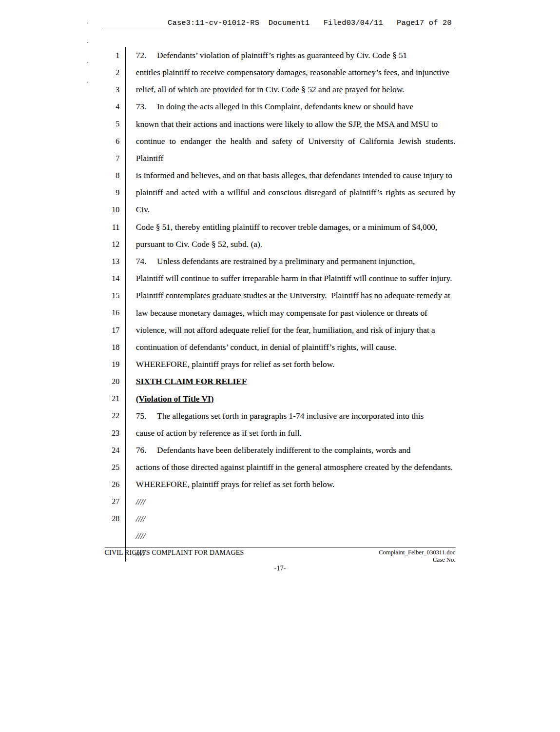. . . .
Case3:11-cv-01012-RS Document1 Filed03/04/11 Page17 of 20
1
2
3
4
5
6
7
8
9
10
11
12
13
14
15
16
17
18
19
20
21
22
23
24
25
26
27
28
72. Defendants’ violation of plaintiff’s rights as guaranteed by Civ. Code § 51
entitles plaintiff to receive compensatory damages, reasonable attorney’s fees, and injunctive
relief, all of which are provided for in Civ. Code § 52 and are prayed for below.
73. In doing the acts alleged in this Complaint, defendants knew or should have
known that their actions and inactions were likely to allow the SJP, the MSA and MSU to
continue to endanger the health and safety of University of California Jewish students. Plaintiff
is informed and believes, and on that basis alleges, that defendants intended to cause injury to
plaintiff and acted with a willful and conscious disregard of plaintiff’s rights as secured by Civ.
Code § 51, thereby entitling plaintiff to recover treble damages, or a minimum of $4,000,
pursuant to Civ. Code § 52, subd. (a).
74. Unless defendants are restrained by a preliminary and permanent injunction,
Plaintiff will continue to suffer irreparable harm in that Plaintiff will continue to suffer injury.
Plaintiff contemplates graduate studies at the University. Plaintiff has no adequate remedy at
law because monetary damages, which may compensate for past violence or threats of
violence, will not afford adequate relief for the fear, humiliation, and risk of injury that a
continuation of defendants’ conduct, in denial of plaintiff’s rights, will cause.
WHEREFORE, plaintiff prays for relief as set forth below.
SIXTH CLAIM FOR RELIEF
(Violation of Title VI)
75. The allegations set forth in paragraphs 1-74 inclusive are incorporated into this
cause of action by reference as if set forth in full.
76. Defendants have been deliberately indifferent to the complaints, words and
actions of those directed against plaintiff in the general atmosphere created by the defendants.
WHEREFORE, plaintiff prays for relief as set forth below.
////
////
////
////
Civil Rights Complaint for Damages
Complaint_Felber_030311.doc
Case No.
-17-